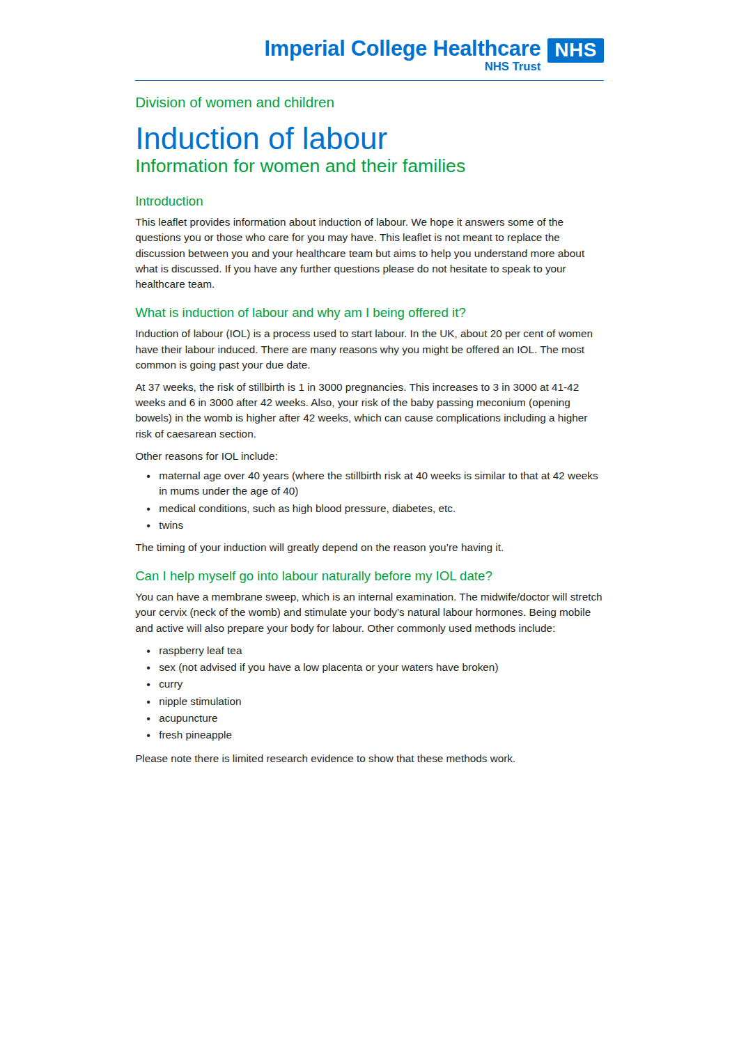Imperial College Healthcare
NHS Trust
NHS
Division of women and children
Induction of labour
Information for women and their families
Introduction
This leaflet provides information about induction of labour. We hope it answers some of the questions you or those who care for you may have. This leaflet is not meant to replace the discussion between you and your healthcare team but aims to help you understand more about what is discussed. If you have any further questions please do not hesitate to speak to your healthcare team.
What is induction of labour and why am I being offered it?
Induction of labour (IOL) is a process used to start labour. In the UK, about 20 per cent of women have their labour induced. There are many reasons why you might be offered an IOL. The most common is going past your due date.
At 37 weeks, the risk of stillbirth is 1 in 3000 pregnancies. This increases to 3 in 3000 at 41-42 weeks and 6 in 3000 after 42 weeks. Also, your risk of the baby passing meconium (opening bowels) in the womb is higher after 42 weeks, which can cause complications including a higher risk of caesarean section.
Other reasons for IOL include:
maternal age over 40 years (where the stillbirth risk at 40 weeks is similar to that at 42 weeks in mums under the age of 40)
medical conditions, such as high blood pressure, diabetes, etc.
twins
The timing of your induction will greatly depend on the reason you’re having it.
Can I help myself go into labour naturally before my IOL date?
You can have a membrane sweep, which is an internal examination. The midwife/doctor will stretch your cervix (neck of the womb) and stimulate your body’s natural labour hormones. Being mobile and active will also prepare your body for labour. Other commonly used methods include:
raspberry leaf tea
sex (not advised if you have a low placenta or your waters have broken)
curry
nipple stimulation
acupuncture
fresh pineapple
Please note there is limited research evidence to show that these methods work.